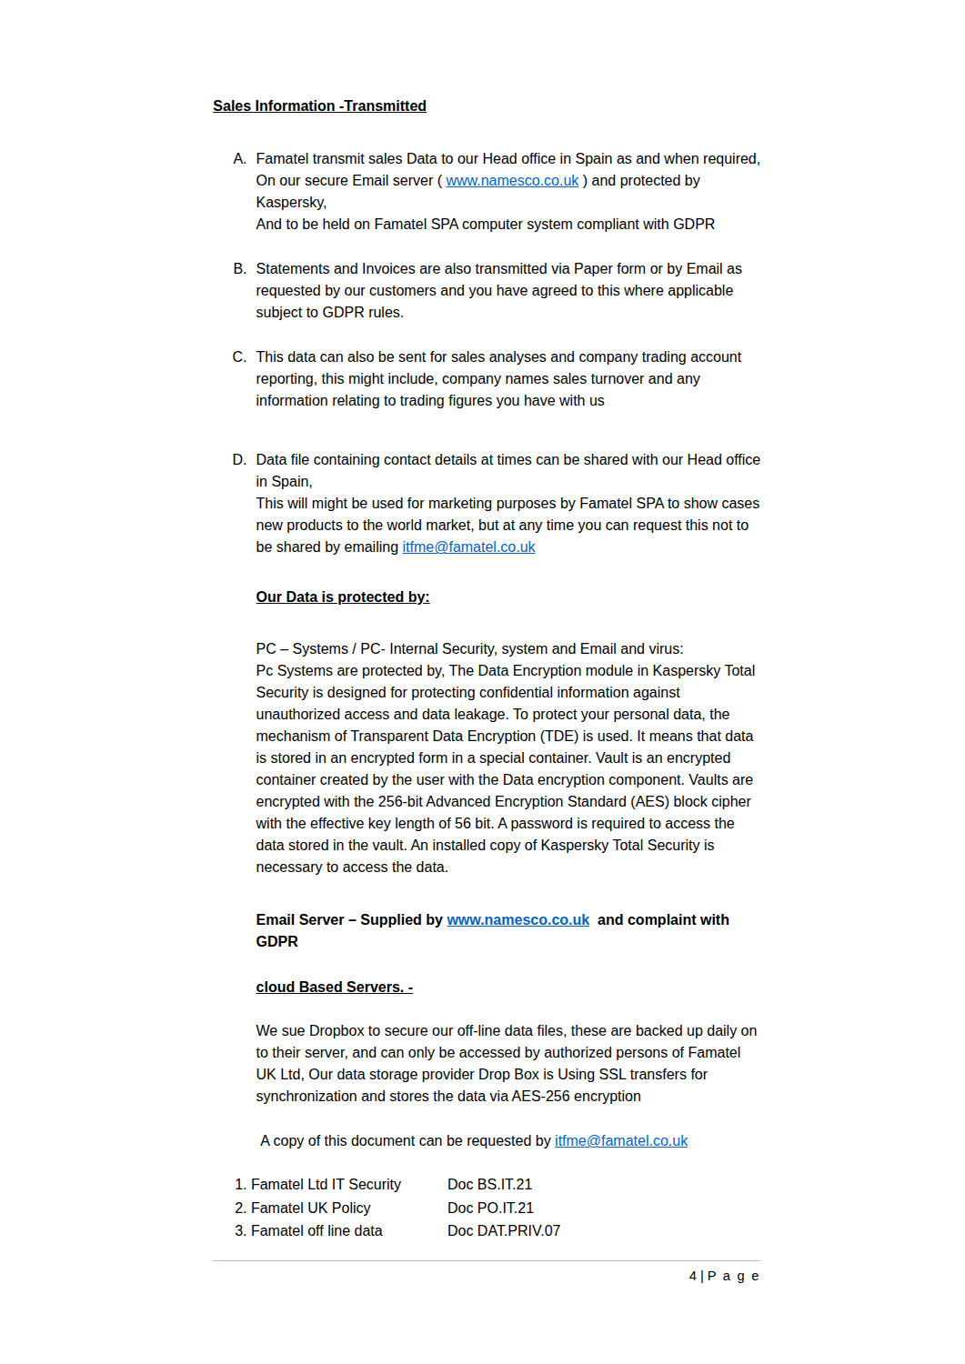Sales Information -Transmitted
Famatel transmit sales Data to our Head office in Spain as and when required,
On our secure Email server ( www.namesco.co.uk ) and protected by Kaspersky,
And to be held on Famatel SPA computer system compliant with GDPR
Statements and Invoices are also transmitted via Paper form or by Email as requested by our customers and you have agreed to this where applicable subject to GDPR rules.
This data can also be sent for sales analyses and company trading account reporting, this might include, company names sales turnover and any information relating to trading figures you have with us
Data file containing contact details at times can be shared with our Head office in Spain,
This will might be used for marketing purposes by Famatel SPA to show cases new products to the world market, but at any time you can request this not to be shared by emailing itfme@famatel.co.uk
Our Data is protected by:
PC – Systems / PC- Internal Security, system and Email and virus:
Pc Systems are protected by, The Data Encryption module in Kaspersky Total Security is designed for protecting confidential information against unauthorized access and data leakage. To protect your personal data, the mechanism of Transparent Data Encryption (TDE) is used. It means that data is stored in an encrypted form in a special container. Vault is an encrypted container created by the user with the Data encryption component. Vaults are encrypted with the 256-bit Advanced Encryption Standard (AES) block cipher with the effective key length of 56 bit. A password is required to access the data stored in the vault. An installed copy of Kaspersky Total Security is necessary to access the data.
Email Server – Supplied by www.namesco.co.uk and complaint with GDPR
cloud Based Servers. -
We sue Dropbox to secure our off-line data files, these are backed up daily on to their server, and can only be accessed by authorized persons of Famatel UK Ltd, Our data storage provider Drop Box is Using SSL transfers for synchronization and stores the data via AES-256 encryption
A copy of this document can be requested by itfme@famatel.co.uk
Famatel Ltd IT Security Doc BS.IT.21
Famatel UK Policy Doc PO.IT.21
Famatel off line data Doc DAT.PRIV.07
4 | P a g e